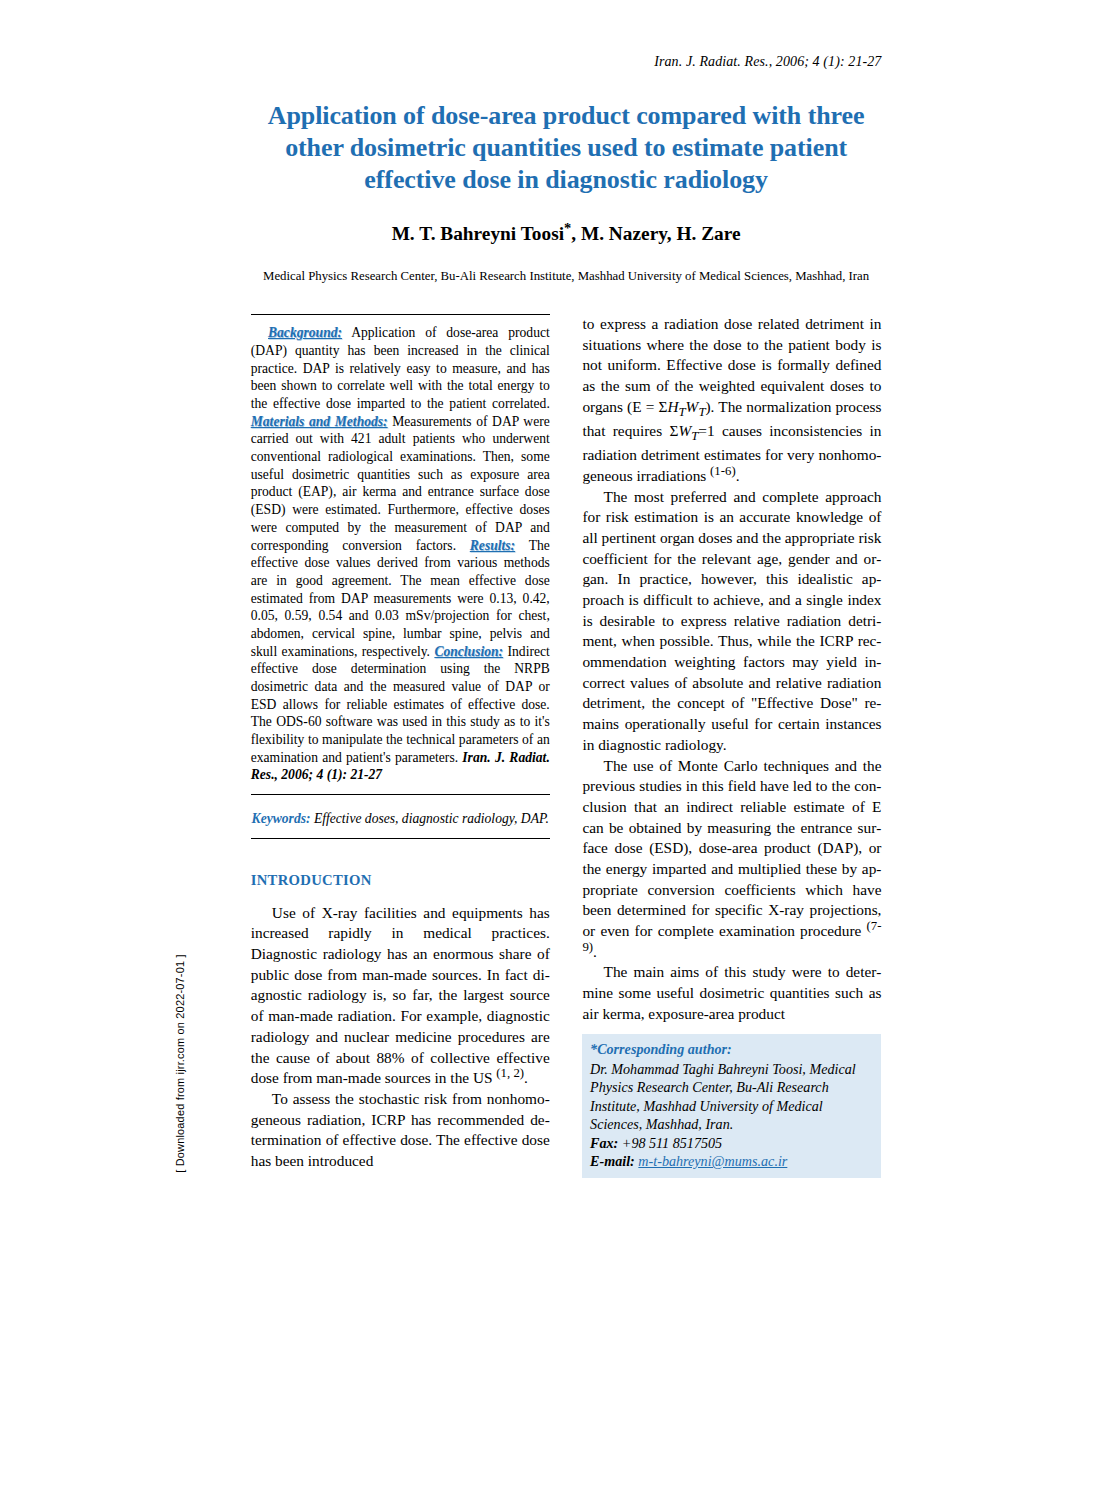Iran. J. Radiat. Res., 2006; 4 (1): 21-27
Application of dose-area product compared with three other dosimetric quantities used to estimate patient effective dose in diagnostic radiology
M. T. Bahreyni Toosi*, M. Nazery, H. Zare
Medical Physics Research Center, Bu-Ali Research Institute, Mashhad University of Medical Sciences, Mashhad, Iran
Background: Application of dose-area product (DAP) quantity has been increased in the clinical practice. DAP is relatively easy to measure, and has been shown to correlate well with the total energy to the effective dose imparted to the patient correlated. Materials and Methods: Measurements of DAP were carried out with 421 adult patients who underwent conventional radiological examinations. Then, some useful dosimetric quantities such as exposure area product (EAP), air kerma and entrance surface dose (ESD) were estimated. Furthermore, effective doses were computed by the measurement of DAP and corresponding conversion factors. Results: The effective dose values derived from various methods are in good agreement. The mean effective dose estimated from DAP measurements were 0.13, 0.42, 0.05, 0.59, 0.54 and 0.03 mSv/projection for chest, abdomen, cervical spine, lumbar spine, pelvis and skull examinations, respectively. Conclusion: Indirect effective dose determination using the NRPB dosimetric data and the measured value of DAP or ESD allows for reliable estimates of effective dose. The ODS-60 software was used in this study as to it's flexibility to manipulate the technical parameters of an examination and patient's parameters. Iran. J. Radiat. Res., 2006; 4 (1): 21-27
Keywords: Effective doses, diagnostic radiology, DAP.
INTRODUCTION
Use of X-ray facilities and equipments has increased rapidly in medical practices. Diagnostic radiology has an enormous share of public dose from man-made sources. In fact diagnostic radiology is, so far, the largest source of man-made radiation. For example, diagnostic radiology and nuclear medicine procedures are the cause of about 88% of collective effective dose from man-made sources in the US (1, 2).
To assess the stochastic risk from nonhomogeneous radiation, ICRP has recommended determination of effective dose. The effective dose has been introduced
to express a radiation dose related detriment in situations where the dose to the patient body is not uniform. Effective dose is formally defined as the sum of the weighted equivalent doses to organs (E = ΣHTWT). The normalization process that requires ΣWT=1 causes inconsistencies in radiation detriment estimates for very nonhomogeneous irradiations (1-6).
The most preferred and complete approach for risk estimation is an accurate knowledge of all pertinent organ doses and the appropriate risk coefficient for the relevant age, gender and organ. In practice, however, this idealistic approach is difficult to achieve, and a single index is desirable to express relative radiation detriment, when possible. Thus, while the ICRP recommendation weighting factors may yield incorrect values of absolute and relative radiation detriment, the concept of "Effective Dose" remains operationally useful for certain instances in diagnostic radiology.
The use of Monte Carlo techniques and the previous studies in this field have led to the conclusion that an indirect reliable estimate of E can be obtained by measuring the entrance surface dose (ESD), dose-area product (DAP), or the energy imparted and multiplied these by appropriate conversion coefficients which have been determined for specific X-ray projections, or even for complete examination procedure (7-9).
The main aims of this study were to determine some useful dosimetric quantities such as air kerma, exposure-area product
*Corresponding author:
Dr. Mohammad Taghi Bahreyni Toosi, Medical Physics Research Center, Bu-Ali Research Institute, Mashhad University of Medical Sciences, Mashhad, Iran.
Fax: +98 511 8517505
E-mail: m-t-bahreyni@mums.ac.ir
[ Downloaded from ijrr.com on 2022-07-01 ]